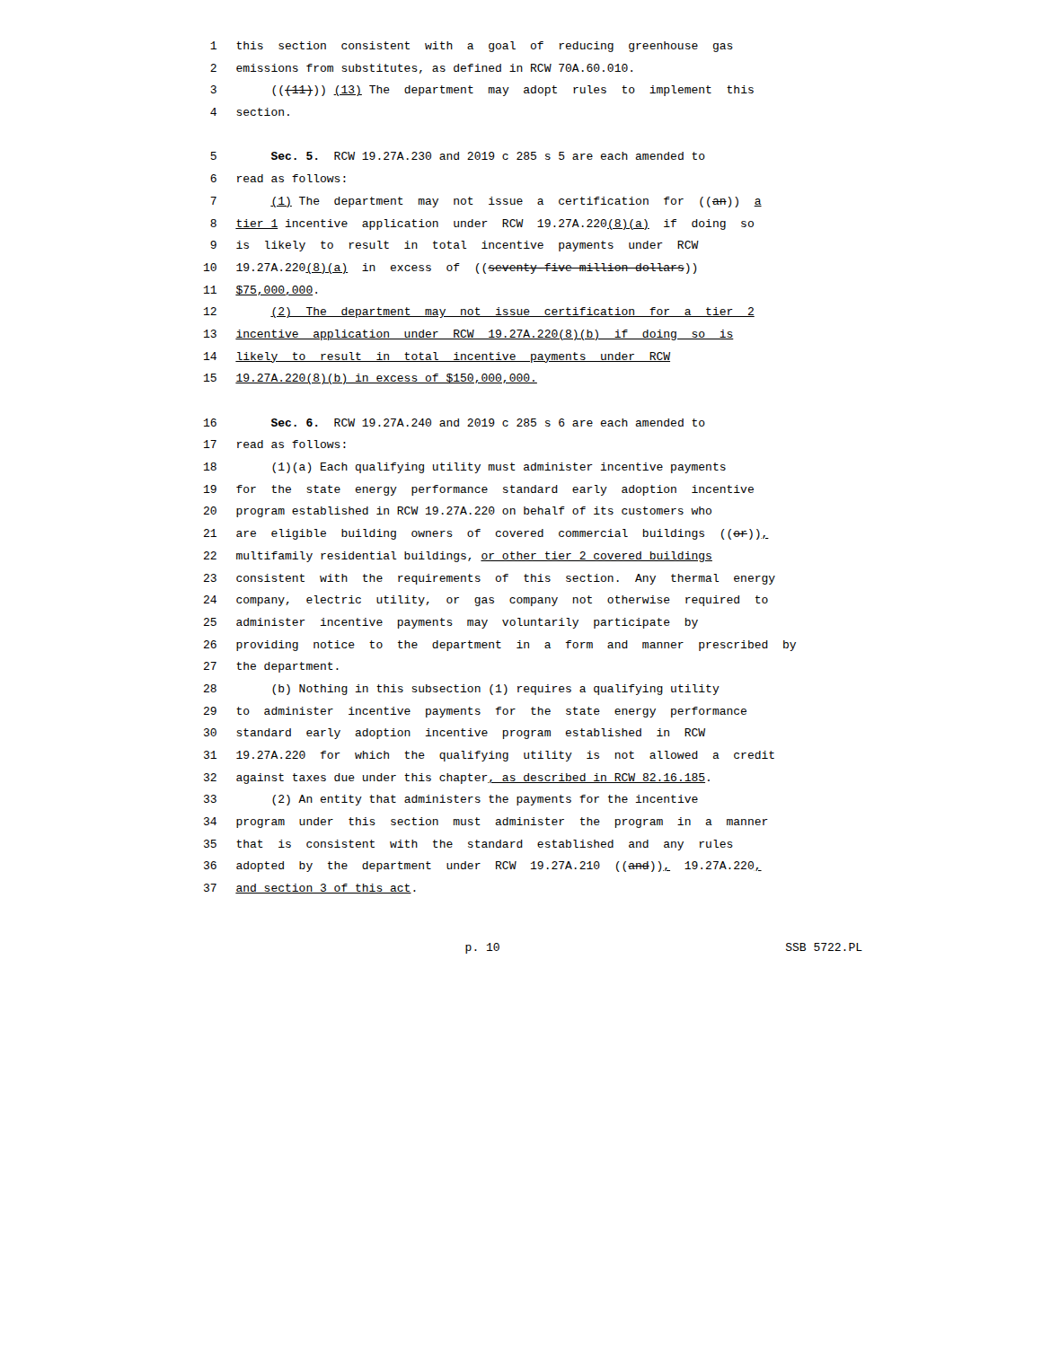1 this section consistent with a goal of reducing greenhouse gas
2 emissions from substitutes, as defined in RCW 70A.60.010.
3 (((11))) (13) The department may adopt rules to implement this
4 section.
5 Sec. 5. RCW 19.27A.230 and 2019 c 285 s 5 are each amended to
6 read as follows:
7 (1) The department may not issue a certification for ((an)) a
8 tier 1 incentive application under RCW 19.27A.220(8)(a) if doing so
9 is likely to result in total incentive payments under RCW
1019.27A.220(8)(a) in excess of ((seventy-five million dollars))
11$75,000,000.
12 (2) The department may not issue certification for a tier 2
13 incentive application under RCW 19.27A.220(8)(b) if doing so is
14 likely to result in total incentive payments under RCW
1519.27A.220(8)(b) in excess of $150,000,000.
16 Sec. 6. RCW 19.27A.240 and 2019 c 285 s 6 are each amended to
17 read as follows:
18 (1)(a) Each qualifying utility must administer incentive payments
19 for the state energy performance standard early adoption incentive
20 program established in RCW 19.27A.220 on behalf of its customers who
21 are eligible building owners of covered commercial buildings ((or)),
22 multifamily residential buildings, or other tier 2 covered buildings
23 consistent with the requirements of this section. Any thermal energy
24 company, electric utility, or gas company not otherwise required to
25 administer incentive payments may voluntarily participate by
26 providing notice to the department in a form and manner prescribed by
27 the department.
28 (b) Nothing in this subsection (1) requires a qualifying utility
29 to administer incentive payments for the state energy performance
30 standard early adoption incentive program established in RCW
3119.27A.220 for which the qualifying utility is not allowed a credit
32 against taxes due under this chapter, as described in RCW 82.16.185.
33 (2) An entity that administers the payments for the incentive
34 program under this section must administer the program in a manner
35 that is consistent with the standard established and any rules
36 adopted by the department under RCW 19.27A.210 ((and)), 19.27A.220,
37 and section 3 of this act.
p. 10 SSB 5722.PL